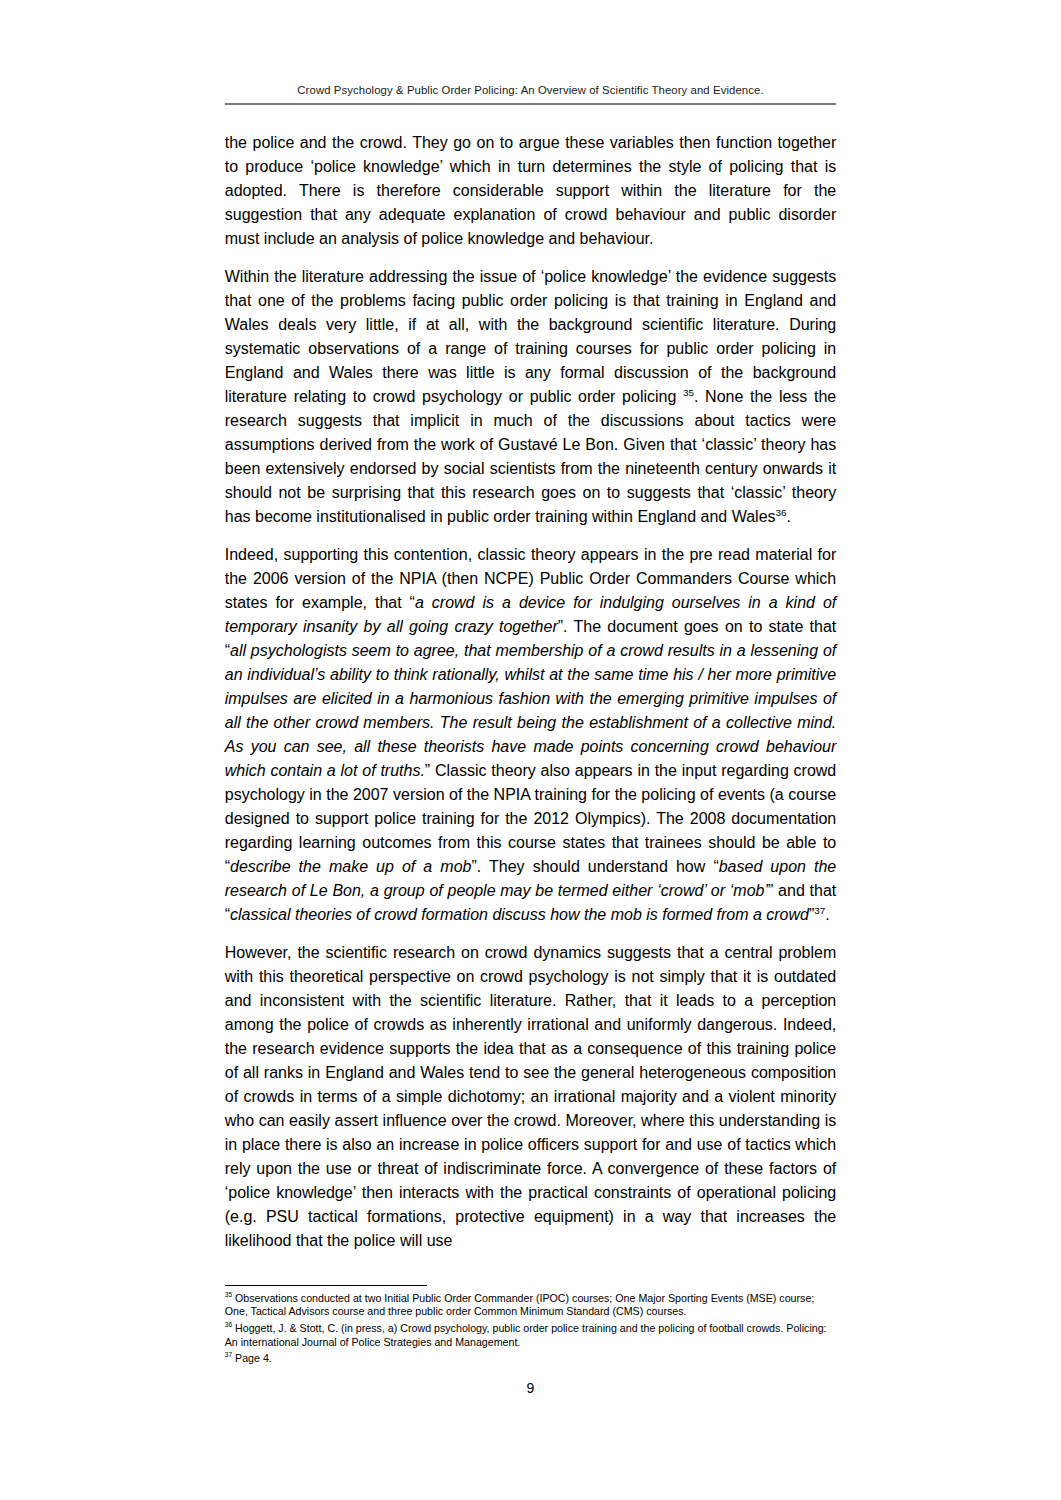Crowd Psychology & Public Order Policing: An Overview of Scientific Theory and Evidence.
the police and the crowd. They go on to argue these variables then function together to produce ‘police knowledge’ which in turn determines the style of policing that is adopted. There is therefore considerable support within the literature for the suggestion that any adequate explanation of crowd behaviour and public disorder must include an analysis of police knowledge and behaviour.
Within the literature addressing the issue of ‘police knowledge’ the evidence suggests that one of the problems facing public order policing is that training in England and Wales deals very little, if at all, with the background scientific literature. During systematic observations of a range of training courses for public order policing in England and Wales there was little is any formal discussion of the background literature relating to crowd psychology or public order policing 35. None the less the research suggests that implicit in much of the discussions about tactics were assumptions derived from the work of Gustavé Le Bon. Given that ‘classic’ theory has been extensively endorsed by social scientists from the nineteenth century onwards it should not be surprising that this research goes on to suggests that ‘classic’ theory has become institutionalised in public order training within England and Wales36.
Indeed, supporting this contention, classic theory appears in the pre read material for the 2006 version of the NPIA (then NCPE) Public Order Commanders Course which states for example, that “a crowd is a device for indulging ourselves in a kind of temporary insanity by all going crazy together”. The document goes on to state that “all psychologists seem to agree, that membership of a crowd results in a lessening of an individual’s ability to think rationally, whilst at the same time his / her more primitive impulses are elicited in a harmonious fashion with the emerging primitive impulses of all the other crowd members. The result being the establishment of a collective mind. As you can see, all these theorists have made points concerning crowd behaviour which contain a lot of truths.” Classic theory also appears in the input regarding crowd psychology in the 2007 version of the NPIA training for the policing of events (a course designed to support police training for the 2012 Olympics). The 2008 documentation regarding learning outcomes from this course states that trainees should be able to “describe the make up of a mob”. They should understand how “based upon the research of Le Bon, a group of people may be termed either ‘crowd’ or ‘mob’” and that “classical theories of crowd formation discuss how the mob is formed from a crowd”37.
However, the scientific research on crowd dynamics suggests that a central problem with this theoretical perspective on crowd psychology is not simply that it is outdated and inconsistent with the scientific literature. Rather, that it leads to a perception among the police of crowds as inherently irrational and uniformly dangerous. Indeed, the research evidence supports the idea that as a consequence of this training police of all ranks in England and Wales tend to see the general heterogeneous composition of crowds in terms of a simple dichotomy; an irrational majority and a violent minority who can easily assert influence over the crowd. Moreover, where this understanding is in place there is also an increase in police officers support for and use of tactics which rely upon the use or threat of indiscriminate force. A convergence of these factors of ‘police knowledge’ then interacts with the practical constraints of operational policing (e.g. PSU tactical formations, protective equipment) in a way that increases the likelihood that the police will use
35 Observations conducted at two Initial Public Order Commander (IPOC) courses; One Major Sporting Events (MSE) course; One, Tactical Advisors course and three public order Common Minimum Standard (CMS) courses.
36 Hoggett, J. & Stott, C. (in press, a) Crowd psychology, public order police training and the policing of football crowds. Policing: An international Journal of Police Strategies and Management.
37 Page 4.
9